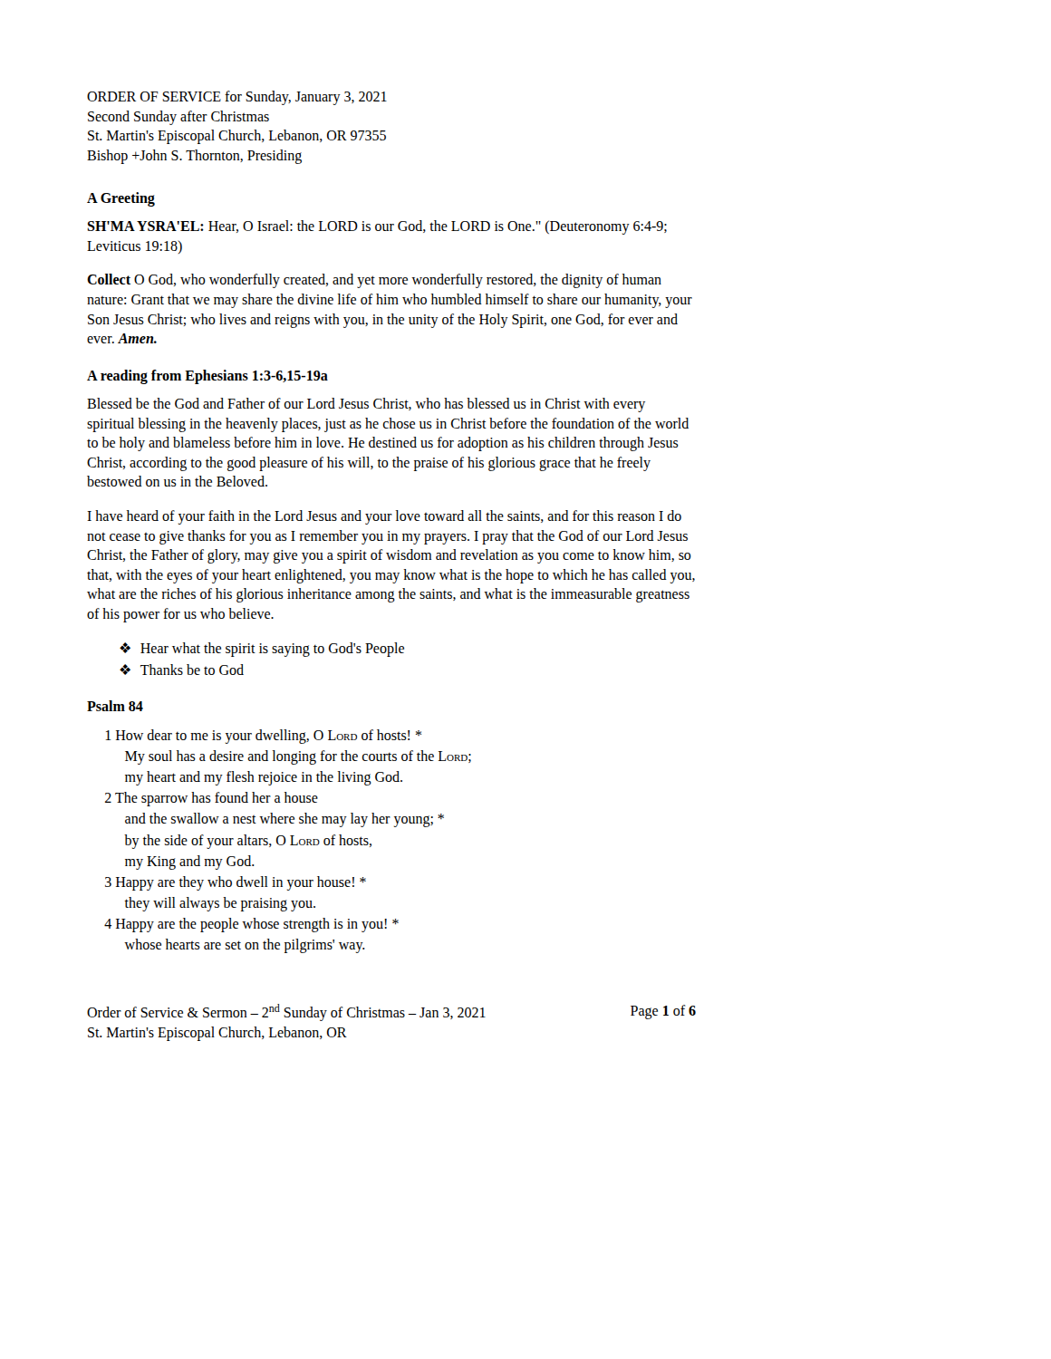ORDER OF SERVICE for Sunday, January 3, 2021
Second Sunday after Christmas
St. Martin's Episcopal Church, Lebanon, OR 97355
Bishop +John S. Thornton, Presiding
A Greeting
SH'MA YSRA'EL: Hear, O Israel: the LORD is our God, the LORD is One." (Deuteronomy 6:4-9; Leviticus 19:18)
Collect O God, who wonderfully created, and yet more wonderfully restored, the dignity of human nature: Grant that we may share the divine life of him who humbled himself to share our humanity, your Son Jesus Christ; who lives and reigns with you, in the unity of the Holy Spirit, one God, for ever and ever. Amen.
A reading from Ephesians 1:3-6,15-19a
Blessed be the God and Father of our Lord Jesus Christ, who has blessed us in Christ with every spiritual blessing in the heavenly places, just as he chose us in Christ before the foundation of the world to be holy and blameless before him in love. He destined us for adoption as his children through Jesus Christ, according to the good pleasure of his will, to the praise of his glorious grace that he freely bestowed on us in the Beloved.
I have heard of your faith in the Lord Jesus and your love toward all the saints, and for this reason I do not cease to give thanks for you as I remember you in my prayers. I pray that the God of our Lord Jesus Christ, the Father of glory, may give you a spirit of wisdom and revelation as you come to know him, so that, with the eyes of your heart enlightened, you may know what is the hope to which he has called you, what are the riches of his glorious inheritance among the saints, and what is the immeasurable greatness of his power for us who believe.
Hear what the spirit is saying to God's People
Thanks be to God
Psalm 84
1 How dear to me is your dwelling, O Lord of hosts! *
My soul has a desire and longing for the courts of the Lord;
my heart and my flesh rejoice in the living God.
2 The sparrow has found her a house
and the swallow a nest where she may lay her young; *
by the side of your altars, O Lord of hosts,
my King and my God.
3 Happy are they who dwell in your house! *
they will always be praising you.
4 Happy are the people whose strength is in you! *
whose hearts are set on the pilgrims' way.
Order of Service & Sermon – 2nd Sunday of Christmas – Jan 3, 2021
St. Martin's Episcopal Church, Lebanon, OR
Page 1 of 6